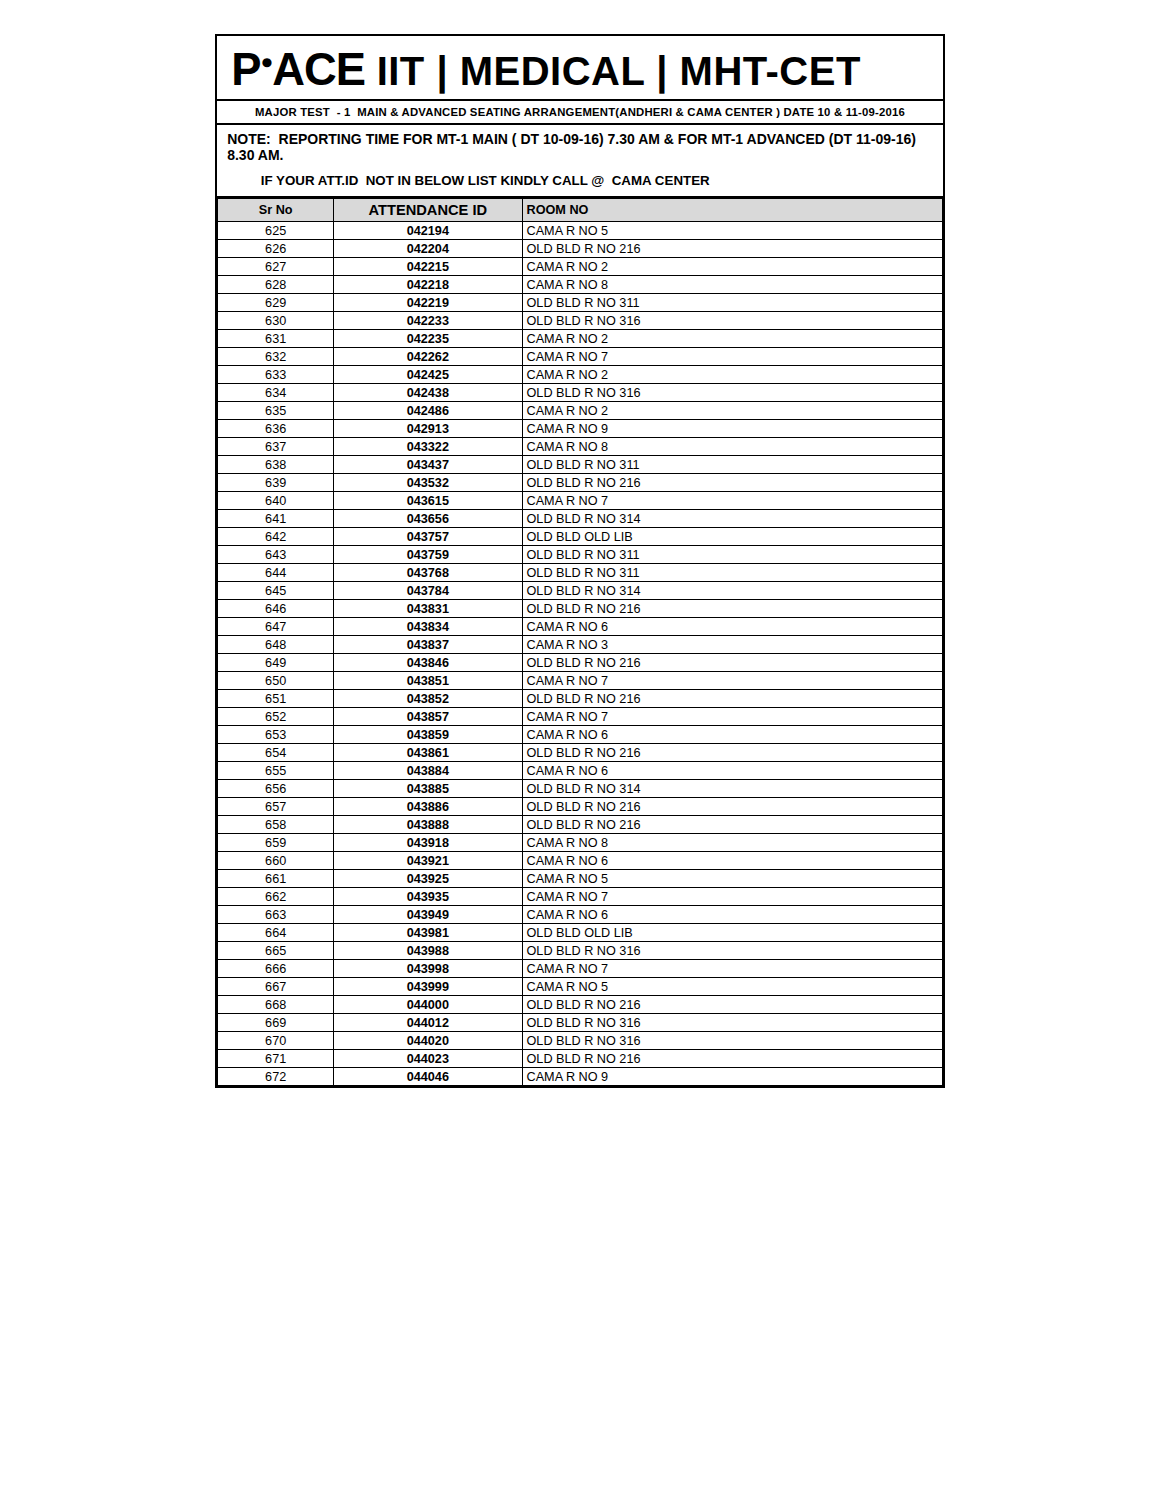P●ACE IIT | MEDICAL | MHT-CET
MAJOR TEST - 1 MAIN & ADVANCED SEATING ARRANGEMENT(ANDHERI & CAMA CENTER ) DATE 10 & 11-09-2016
NOTE: REPORTING TIME FOR MT-1 MAIN ( DT 10-09-16) 7.30 AM & FOR MT-1 ADVANCED (DT 11-09-16) 8.30 AM.
IF YOUR ATT.ID NOT IN BELOW LIST KINDLY CALL @ CAMA CENTER
| Sr No | ATTENDANCE ID | ROOM NO |
| --- | --- | --- |
| 625 | 042194 | CAMA R NO 5 |
| 626 | 042204 | OLD BLD R NO 216 |
| 627 | 042215 | CAMA R NO 2 |
| 628 | 042218 | CAMA R NO 8 |
| 629 | 042219 | OLD BLD R NO 311 |
| 630 | 042233 | OLD BLD R NO 316 |
| 631 | 042235 | CAMA R NO 2 |
| 632 | 042262 | CAMA R NO 7 |
| 633 | 042425 | CAMA R NO 2 |
| 634 | 042438 | OLD BLD R NO 316 |
| 635 | 042486 | CAMA R NO 2 |
| 636 | 042913 | CAMA R NO 9 |
| 637 | 043322 | CAMA R NO 8 |
| 638 | 043437 | OLD BLD R NO 311 |
| 639 | 043532 | OLD BLD R NO 216 |
| 640 | 043615 | CAMA R NO 7 |
| 641 | 043656 | OLD BLD R NO 314 |
| 642 | 043757 | OLD BLD OLD LIB |
| 643 | 043759 | OLD BLD R NO 311 |
| 644 | 043768 | OLD BLD R NO 311 |
| 645 | 043784 | OLD BLD R NO 314 |
| 646 | 043831 | OLD BLD R NO 216 |
| 647 | 043834 | CAMA R NO 6 |
| 648 | 043837 | CAMA R NO 3 |
| 649 | 043846 | OLD BLD R NO 216 |
| 650 | 043851 | CAMA R NO 7 |
| 651 | 043852 | OLD BLD R NO 216 |
| 652 | 043857 | CAMA R NO 7 |
| 653 | 043859 | CAMA R NO 6 |
| 654 | 043861 | OLD BLD R NO 216 |
| 655 | 043884 | CAMA R NO 6 |
| 656 | 043885 | OLD BLD R NO 314 |
| 657 | 043886 | OLD BLD R NO 216 |
| 658 | 043888 | OLD BLD R NO 216 |
| 659 | 043918 | CAMA R NO 8 |
| 660 | 043921 | CAMA R NO 6 |
| 661 | 043925 | CAMA R NO 5 |
| 662 | 043935 | CAMA R NO 7 |
| 663 | 043949 | CAMA R NO 6 |
| 664 | 043981 | OLD BLD OLD LIB |
| 665 | 043988 | OLD BLD R NO 316 |
| 666 | 043998 | CAMA R NO 7 |
| 667 | 043999 | CAMA R NO 5 |
| 668 | 044000 | OLD BLD R NO 216 |
| 669 | 044012 | OLD BLD R NO 316 |
| 670 | 044020 | OLD BLD R NO 316 |
| 671 | 044023 | OLD BLD R NO 216 |
| 672 | 044046 | CAMA R NO 9 |